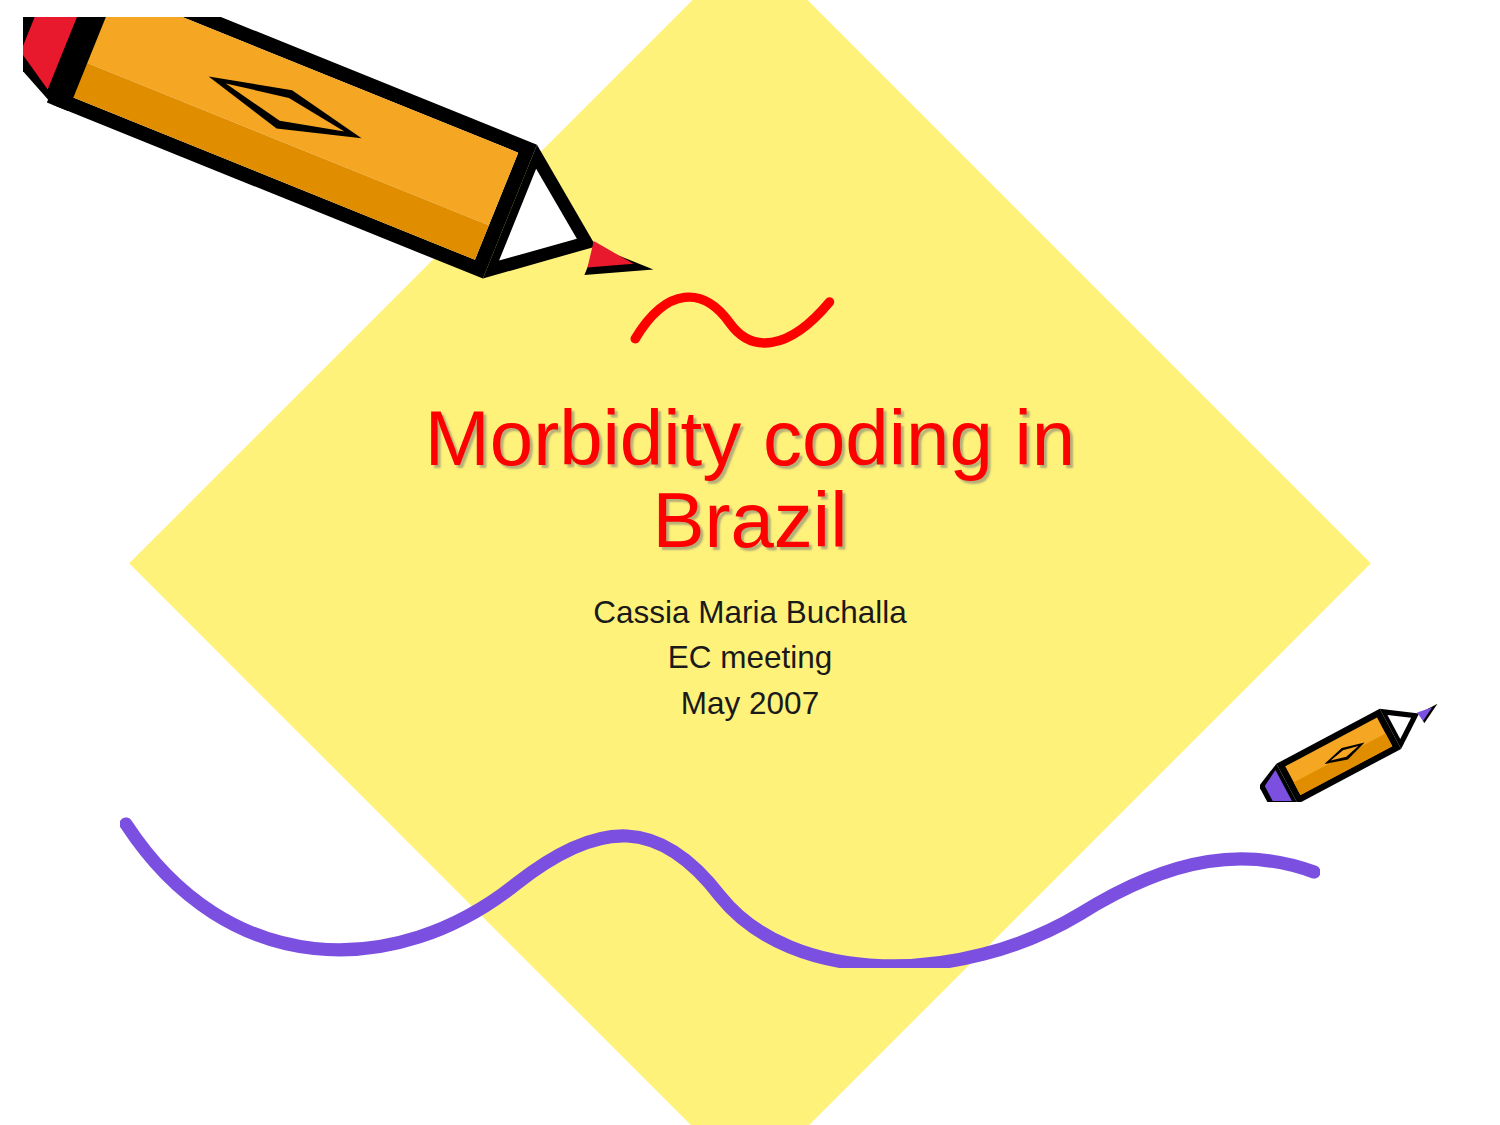Morbidity coding in
Brazil
Cassia Maria Buchalla EC meeting May 2007